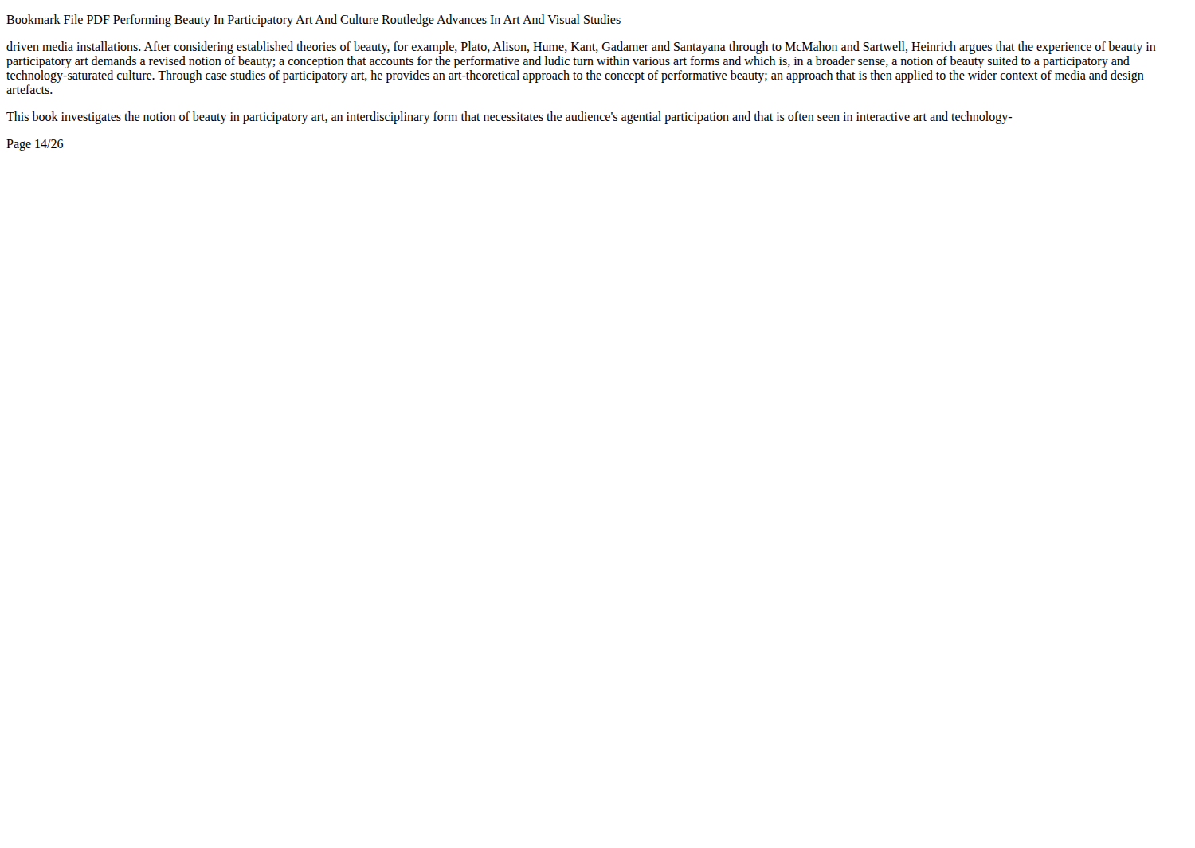Bookmark File PDF Performing Beauty In Participatory Art And Culture Routledge Advances In Art And Visual Studies
driven media installations. After considering established theories of beauty, for example, Plato, Alison, Hume, Kant, Gadamer and Santayana through to McMahon and Sartwell, Heinrich argues that the experience of beauty in participatory art demands a revised notion of beauty; a conception that accounts for the performative and ludic turn within various art forms and which is, in a broader sense, a notion of beauty suited to a participatory and technology-saturated culture. Through case studies of participatory art, he provides an art-theoretical approach to the concept of performative beauty; an approach that is then applied to the wider context of media and design artefacts.
This book investigates the notion of beauty in participatory art, an interdisciplinary form that necessitates the audience's agential participation and that is often seen in interactive art and technology-
Page 14/26